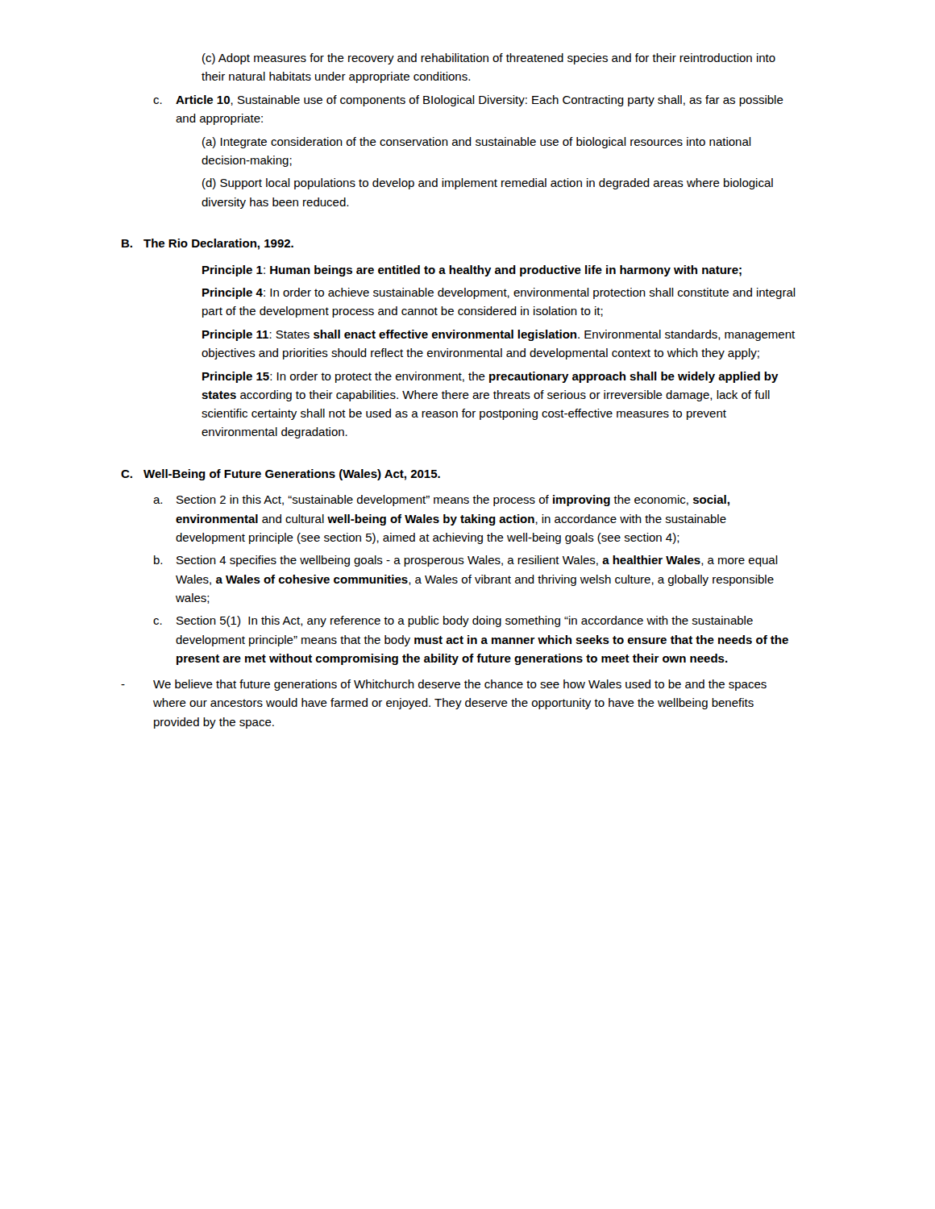(c) Adopt measures for the recovery and rehabilitation of threatened species and for their reintroduction into their natural habitats under appropriate conditions.
c. Article 10, Sustainable use of components of BIological Diversity: Each Contracting party shall, as far as possible and appropriate:
(a) Integrate consideration of the conservation and sustainable use of biological resources into national decision-making;
(d) Support local populations to develop and implement remedial action in degraded areas where biological diversity has been reduced.
B. The Rio Declaration, 1992.
Principle 1: Human beings are entitled to a healthy and productive life in harmony with nature;
Principle 4: In order to achieve sustainable development, environmental protection shall constitute and integral part of the development process and cannot be considered in isolation to it;
Principle 11: States shall enact effective environmental legislation. Environmental standards, management objectives and priorities should reflect the environmental and developmental context to which they apply;
Principle 15: In order to protect the environment, the precautionary approach shall be widely applied by states according to their capabilities. Where there are threats of serious or irreversible damage, lack of full scientific certainty shall not be used as a reason for postponing cost-effective measures to prevent environmental degradation.
C. Well-Being of Future Generations (Wales) Act, 2015.
a. Section 2 in this Act, “sustainable development” means the process of improving the economic, social, environmental and cultural well-being of Wales by taking action, in accordance with the sustainable development principle (see section 5), aimed at achieving the well-being goals (see section 4);
b. Section 4 specifies the wellbeing goals - a prosperous Wales, a resilient Wales, a healthier Wales, a more equal Wales, a Wales of cohesive communities, a Wales of vibrant and thriving welsh culture, a globally responsible wales;
c. Section 5(1) In this Act, any reference to a public body doing something “in accordance with the sustainable development principle” means that the body must act in a manner which seeks to ensure that the needs of the present are met without compromising the ability of future generations to meet their own needs.
- We believe that future generations of Whitchurch deserve the chance to see how Wales used to be and the spaces where our ancestors would have farmed or enjoyed. They deserve the opportunity to have the wellbeing benefits provided by the space.